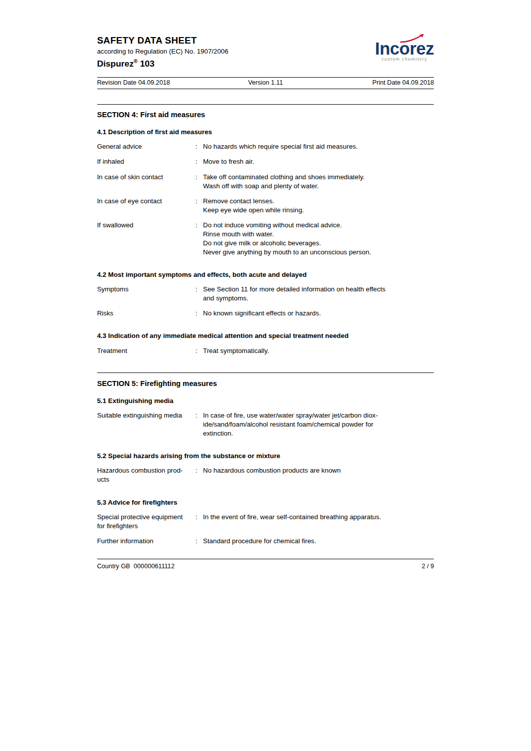SAFETY DATA SHEET
according to Regulation (EC) No. 1907/2006
Dispurez® 103
Incorez
custom chemistry
Revision Date 04.09.2018 Version 1.11 Print Date 04.09.2018
SECTION 4: First aid measures
4.1 Description of first aid measures
| General advice | : | No hazards which require special first aid measures. |
| If inhaled | : | Move to fresh air. |
| In case of skin contact | : | Take off contaminated clothing and shoes immediately. Wash off with soap and plenty of water. |
| In case of eye contact | : | Remove contact lenses. Keep eye wide open while rinsing. |
| If swallowed | : | Do not induce vomiting without medical advice. Rinse mouth with water. Do not give milk or alcoholic beverages. Never give anything by mouth to an unconscious person. |
4.2 Most important symptoms and effects, both acute and delayed
| Symptoms | : | See Section 11 for more detailed information on health effects and symptoms. |
| Risks | : | No known significant effects or hazards. |
4.3 Indication of any immediate medical attention and special treatment needed
| Treatment | : | Treat symptomatically. |
SECTION 5: Firefighting measures
5.1 Extinguishing media
| Suitable extinguishing media | : | In case of fire, use water/water spray/water jet/carbon diox- ide/sand/foam/alcohol resistant foam/chemical powder for extinction. |
5.2 Special hazards arising from the substance or mixture
| Hazardous combustion prod- ucts | : | No hazardous combustion products are known |
5.3 Advice for firefighters
| Special protective equipment for firefighters | : | In the event of fire, wear self-contained breathing apparatus. |
| Further information | : | Standard procedure for chemical fires. |
Country GB 000000611112 2 / 9